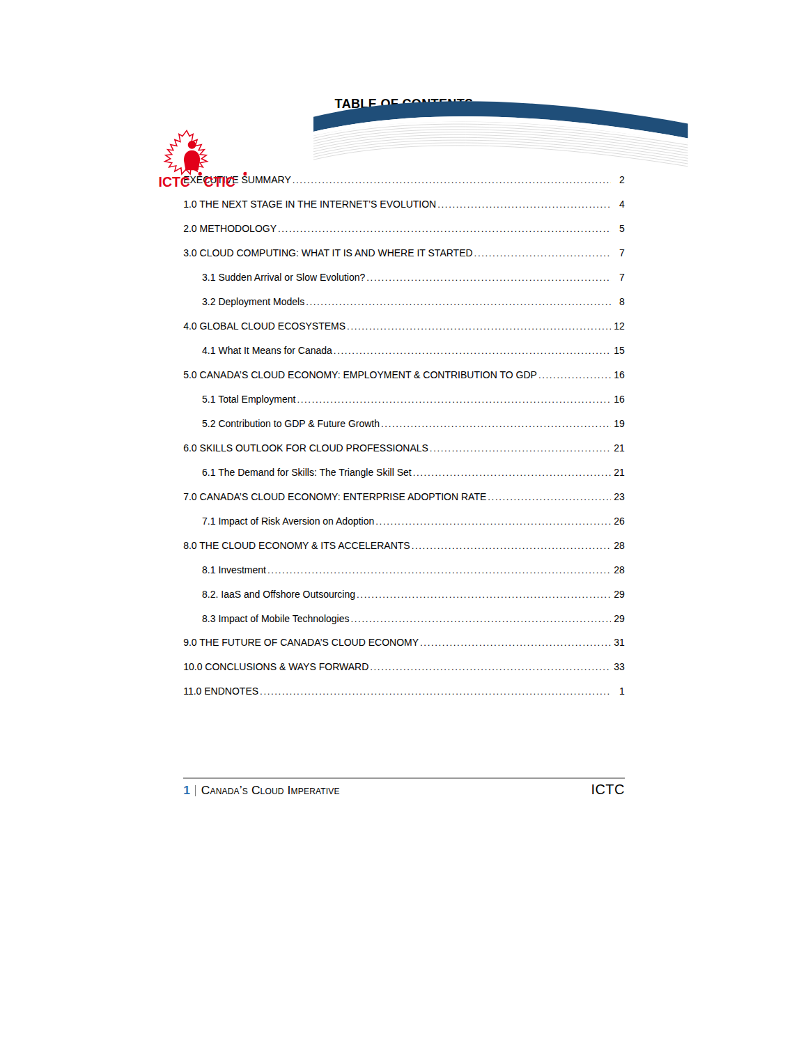ICTC CTIC
TABLE OF CONTENTS
EXECUTIVE SUMMARY ................................................................................................................................. 2
1.0 THE NEXT STAGE IN THE INTERNET’S EVOLUTION ....................................................................... 4
2.0 METHODOLOGY ....................................................................................................................... 5
3.0 CLOUD COMPUTING: WHAT IT IS AND WHERE IT STARTED ......................................................... 7
3.1 Sudden Arrival or Slow Evolution? ..................................................................................................... 7
3.2 Deployment Models ......................................................................................................................... 8
4.0 GLOBAL CLOUD ECOSYSTEMS ..................................................................................................... 12
4.1 What It Means for Canada ............................................................................................................. 15
5.0 CANADA’S CLOUD ECONOMY: EMPLOYMENT & CONTRIBUTION TO GDP ............................... 16
5.1 Total Employment ........................................................................................................................... 16
5.2 Contribution to GDP & Future Growth ............................................................................................. 19
6.0 SKILLS OUTLOOK FOR CLOUD PROFESSIONALS ......................................................................... 21
6.1 The Demand for Skills: The Triangle Skill Set ................................................................................ 21
7.0 CANADA’S CLOUD ECONOMY: ENTERPRISE ADOPTION RATE ................................................... 23
7.1 Impact of Risk Aversion on Adoption ................................................................................................ 26
8.0 THE CLOUD ECONOMY & ITS ACCELERANTS ............................................................................. 28
8.1 Investment ....................................................................................................................................... 28
8.2. IaaS and Offshore Outsourcing ....................................................................................................... 29
8.3 Impact of Mobile Technologies ......................................................................................................... 29
9.0 THE FUTURE OF CANADA’S CLOUD ECONOMY ............................................................................. 31
10.0 CONCLUSIONS & WAYS FORWARD .............................................................................................. 33
11.0 ENDNOTES ................................................................................................................................. 1
1 Canada’s Cloud Imperative
ICTC